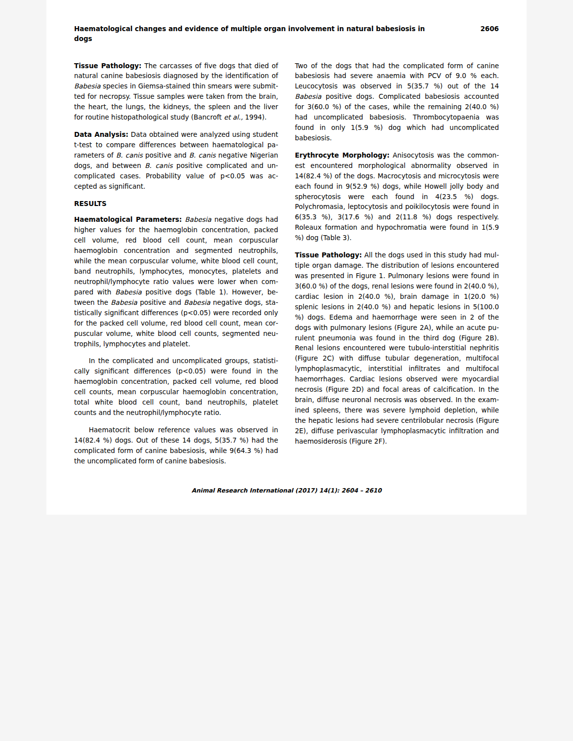Haematological changes and evidence of multiple organ involvement in natural babesiosis in dogs
2606
Tissue Pathology: The carcasses of five dogs that died of natural canine babesiosis diagnosed by the identification of Babesia species in Giemsa-stained thin smears were submitted for necropsy. Tissue samples were taken from the brain, the heart, the lungs, the kidneys, the spleen and the liver for routine histopathological study (Bancroft et al., 1994).
Data Analysis: Data obtained were analyzed using student t-test to compare differences between haematological parameters of B. canis positive and B. canis negative Nigerian dogs, and between B. canis positive complicated and uncomplicated cases. Probability value of p<0.05 was accepted as significant.
RESULTS
Haematological Parameters: Babesia negative dogs had higher values for the haemoglobin concentration, packed cell volume, red blood cell count, mean corpuscular haemoglobin concentration and segmented neutrophils, while the mean corpuscular volume, white blood cell count, band neutrophils, lymphocytes, monocytes, platelets and neutrophil/lymphocyte ratio values were lower when compared with Babesia positive dogs (Table 1). However, between the Babesia positive and Babesia negative dogs, statistically significant differences (p<0.05) were recorded only for the packed cell volume, red blood cell count, mean corpuscular volume, white blood cell counts, segmented neutrophils, lymphocytes and platelet.
In the complicated and uncomplicated groups, statistically significant differences (p<0.05) were found in the haemoglobin concentration, packed cell volume, red blood cell counts, mean corpuscular haemoglobin concentration, total white blood cell count, band neutrophils, platelet counts and the neutrophil/lymphocyte ratio.
Haematocrit below reference values was observed in 14(82.4 %) dogs. Out of these 14 dogs, 5(35.7 %) had the complicated form of canine babesiosis, while 9(64.3 %) had the uncomplicated form of canine babesiosis.
Two of the dogs that had the complicated form of canine babesiosis had severe anaemia with PCV of 9.0 % each. Leucocytosis was observed in 5(35.7 %) out of the 14 Babesia positive dogs. Complicated babesiosis accounted for 3(60.0 %) of the cases, while the remaining 2(40.0 %) had uncomplicated babesiosis. Thrombocytopaenia was found in only 1(5.9 %) dog which had uncomplicated babesiosis.
Erythrocyte Morphology: Anisocytosis was the commonest encountered morphological abnormality observed in 14(82.4 %) of the dogs. Macrocytosis and microcytosis were each found in 9(52.9 %) dogs, while Howell jolly body and spherocytosis were each found in 4(23.5 %) dogs. Polychromasia, leptocytosis and poikilocytosis were found in 6(35.3 %), 3(17.6 %) and 2(11.8 %) dogs respectively. Roleaux formation and hypochromatia were found in 1(5.9 %) dog (Table 3).
Tissue Pathology: All the dogs used in this study had multiple organ damage. The distribution of lesions encountered was presented in Figure 1. Pulmonary lesions were found in 3(60.0 %) of the dogs, renal lesions were found in 2(40.0 %), cardiac lesion in 2(40.0 %), brain damage in 1(20.0 %) splenic lesions in 2(40.0 %) and hepatic lesions in 5(100.0 %) dogs. Edema and haemorrhage were seen in 2 of the dogs with pulmonary lesions (Figure 2A), while an acute purulent pneumonia was found in the third dog (Figure 2B). Renal lesions encountered were tubulo-interstitial nephritis (Figure 2C) with diffuse tubular degeneration, multifocal lymphoplasmacytic, interstitial infiltrates and multifocal haemorrhages. Cardiac lesions observed were myocardial necrosis (Figure 2D) and focal areas of calcification. In the brain, diffuse neuronal necrosis was observed. In the examined spleens, there was severe lymphoid depletion, while the hepatic lesions had severe centrilobular necrosis (Figure 2E), diffuse perivascular lymphoplasmacytic infiltration and haemosiderosis (Figure 2F).
Animal Research International (2017) 14(1): 2604 – 2610